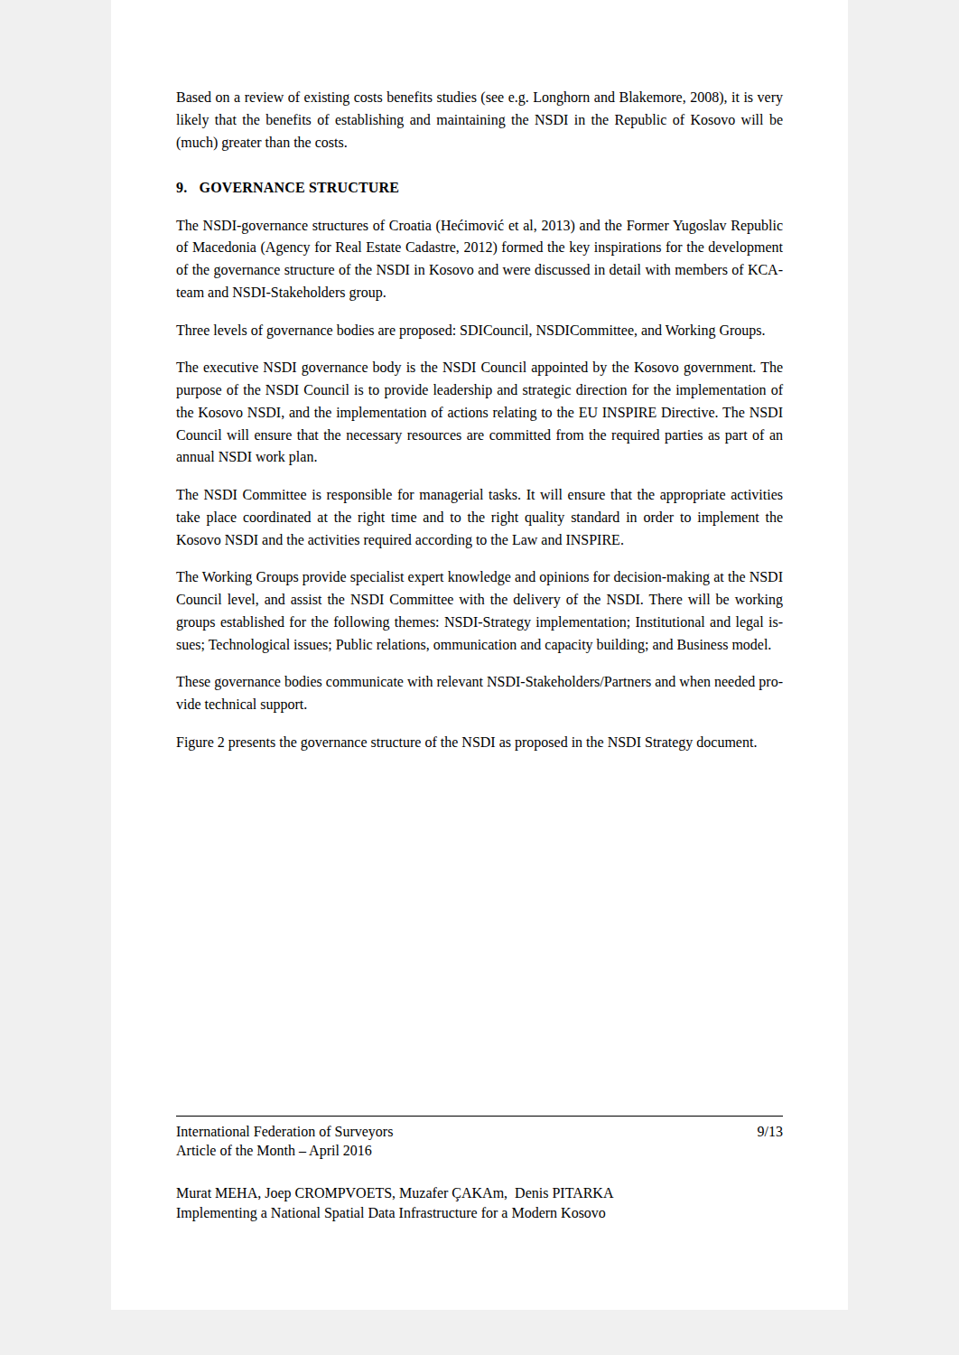Based on a review of existing costs benefits studies (see e.g. Longhorn and Blakemore, 2008), it is very likely that the benefits of establishing and maintaining the NSDI in the Republic of Kosovo will be (much) greater than the costs.
9. Governance Structure
The NSDI-governance structures of Croatia (Hećimović et al, 2013) and the Former Yugoslav Republic of Macedonia (Agency for Real Estate Cadastre, 2012) formed the key inspirations for the development of the governance structure of the NSDI in Kosovo and were discussed in detail with members of KCA-team and NSDI-Stakeholders group.
Three levels of governance bodies are proposed: SDICouncil, NSDICommittee, and Working Groups.
The executive NSDI governance body is the NSDI Council appointed by the Kosovo government. The purpose of the NSDI Council is to provide leadership and strategic direction for the implementation of the Kosovo NSDI, and the implementation of actions relating to the EU INSPIRE Directive. The NSDI Council will ensure that the necessary resources are committed from the required parties as part of an annual NSDI work plan.
The NSDI Committee is responsible for managerial tasks. It will ensure that the appropriate activities take place coordinated at the right time and to the right quality standard in order to implement the Kosovo NSDI and the activities required according to the Law and INSPIRE.
The Working Groups provide specialist expert knowledge and opinions for decision-making at the NSDI Council level, and assist the NSDI Committee with the delivery of the NSDI. There will be working groups established for the following themes: NSDI-Strategy implementation; Institutional and legal issues; Technological issues; Public relations, ommunication and capacity building; and Business model.
These governance bodies communicate with relevant NSDI-Stakeholders/Partners and when needed provide technical support.
Figure 2 presents the governance structure of the NSDI as proposed in the NSDI Strategy document.
International Federation of Surveyors
Article of the Month – April 2016
9/13
Murat MEHA, Joep CROMPVOETS, Muzafer ÇAKAm, Denis PITARKA
Implementing a National Spatial Data Infrastructure for a Modern Kosovo